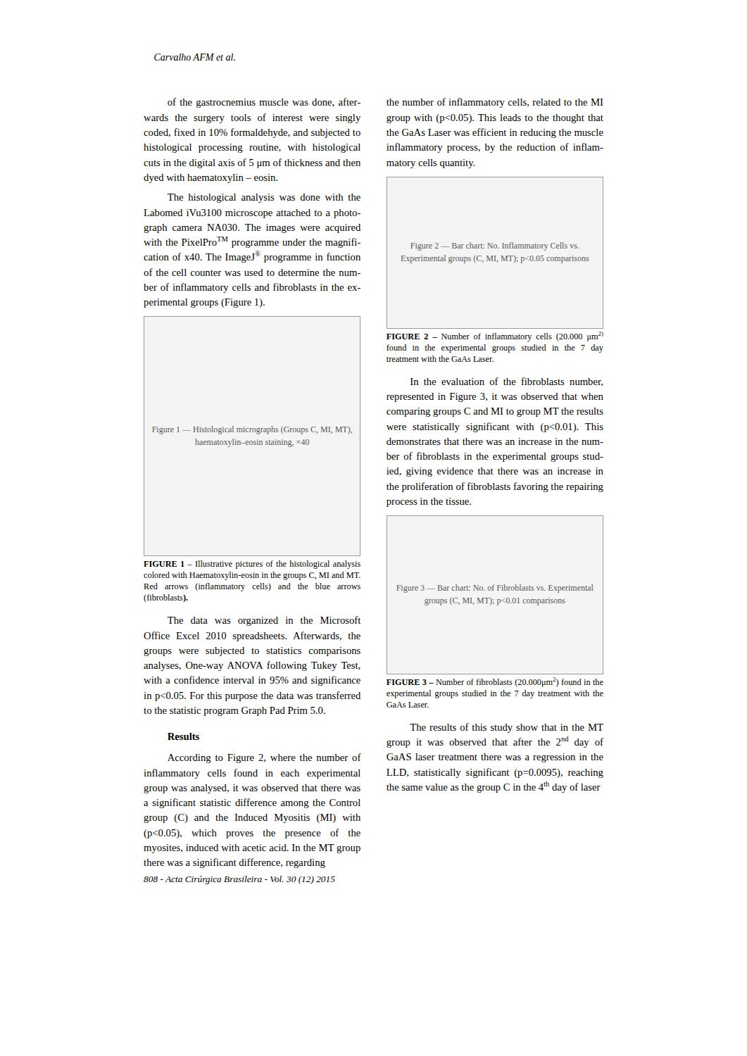Carvalho AFM et al.
of the gastrocnemius muscle was done, afterwards the surgery tools of interest were singly coded, fixed in 10% formaldehyde, and subjected to histological processing routine, with histological cuts in the digital axis of 5 μm of thickness and then dyed with haematoxylin – eosin.
The histological analysis was done with the Labomed iVu3100 microscope attached to a photograph camera NA030. The images were acquired with the PixelProTM programme under the magnification of x40. The ImageJ® programme in function of the cell counter was used to determine the number of inflammatory cells and fibroblasts in the experimental groups (Figure 1).
Figure 1 — Histological micrographs (Groups C, MI, MT), haematoxylin–eosin staining, ×40
FIGURE 1 – Illustrative pictures of the histological analysis colored with Haematoxylin-eosin in the groups C, MI and MT. Red arrows (inflammatory cells) and the blue arrows (fibroblasts).
The data was organized in the Microsoft Office Excel 2010 spreadsheets. Afterwards, the groups were subjected to statistics comparisons analyses, One-way ANOVA following Tukey Test, with a confidence interval in 95% and significance in p<0.05. For this purpose the data was transferred to the statistic program Graph Pad Prim 5.0.
Results
According to Figure 2, where the number of inflammatory cells found in each experimental group was analysed, it was observed that there was a significant statistic difference among the Control group (C) and the Induced Myositis (MI) with (p<0.05), which proves the presence of the myosites, induced with acetic acid. In the MT group there was a significant difference, regarding
the number of inflammatory cells, related to the MI group with (p<0.05). This leads to the thought that the GaAs Laser was efficient in reducing the muscle inflammatory process, by the reduction of inflammatory cells quantity.
Figure 2 — Bar chart: No. Inflammatory Cells vs. Experimental groups (C, MI, MT); p<0.05 comparisons
FIGURE 2 – Number of inflammatory cells (20.000 μm2) found in the experimental groups studied in the 7 day treatment with the GaAs Laser.
In the evaluation of the fibroblasts number, represented in Figure 3, it was observed that when comparing groups C and MI to group MT the results were statistically significant with (p<0.01). This demonstrates that there was an increase in the number of fibroblasts in the experimental groups studied, giving evidence that there was an increase in the proliferation of fibroblasts favoring the repairing process in the tissue.
Figure 3 — Bar chart: No. of Fibroblasts vs. Experimental groups (C, MI, MT); p<0.01 comparisons
FIGURE 3 – Number of fibroblasts (20.000μm2) found in the experimental groups studied in the 7 day treatment with the GaAs Laser.
The results of this study show that in the MT group it was observed that after the 2nd day of GaAS laser treatment there was a regression in the LLD, statistically significant (p=0.0095), reaching the same value as the group C in the 4th day of laser
808 - Acta Cirúrgica Brasileira - Vol. 30 (12) 2015